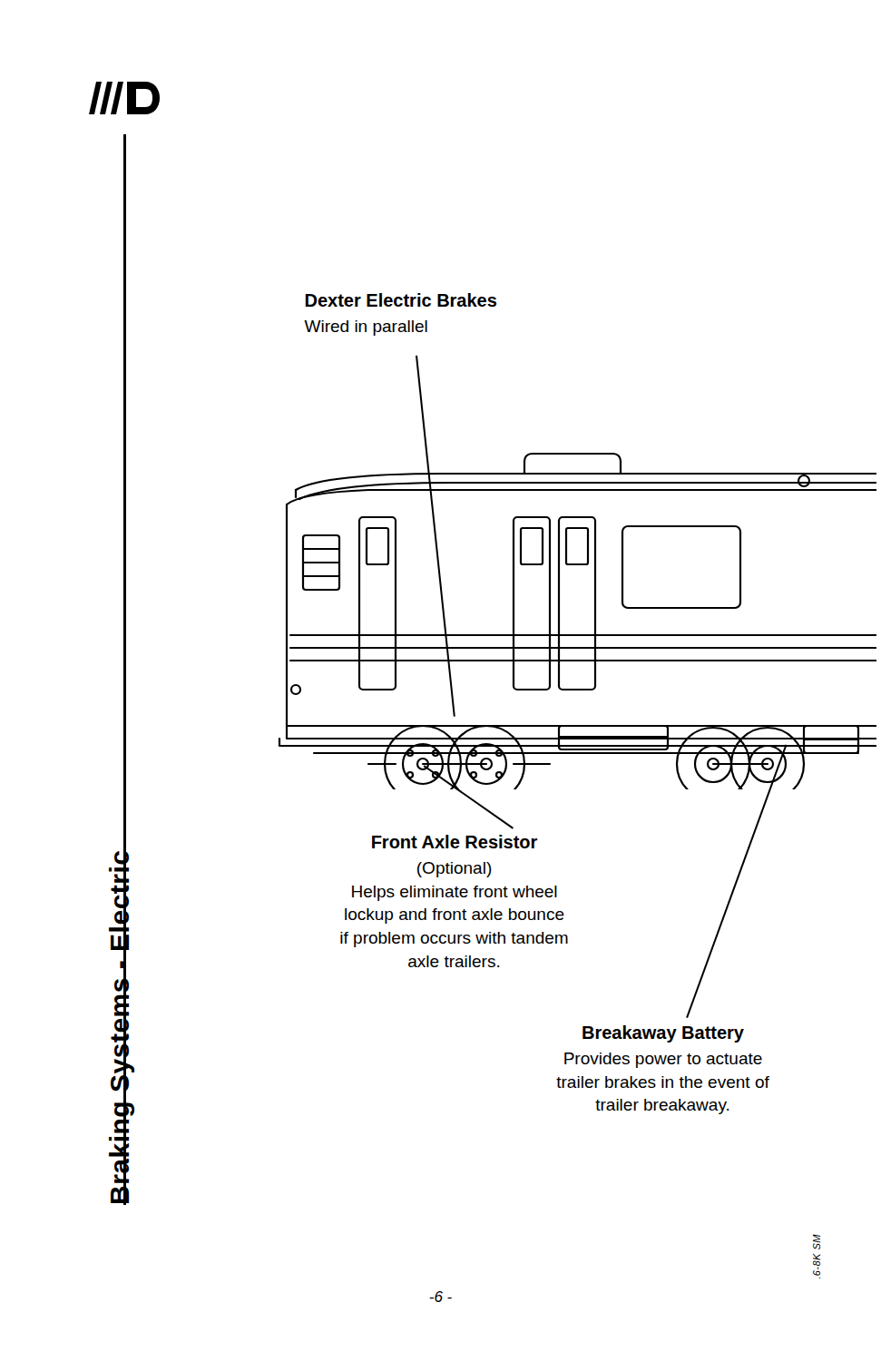Braking Systems - Electric
Dexter Electric Brakes Wired in parallel
Front Axle Resistor (Optional)
Helps eliminate front wheel
lockup and front axle bounce
if problem occurs with tandem
axle trailers.
Breakaway Battery Provides power to actuate
trailer brakes in the event of
trailer breakaway.
.6-8K SM
-6 -